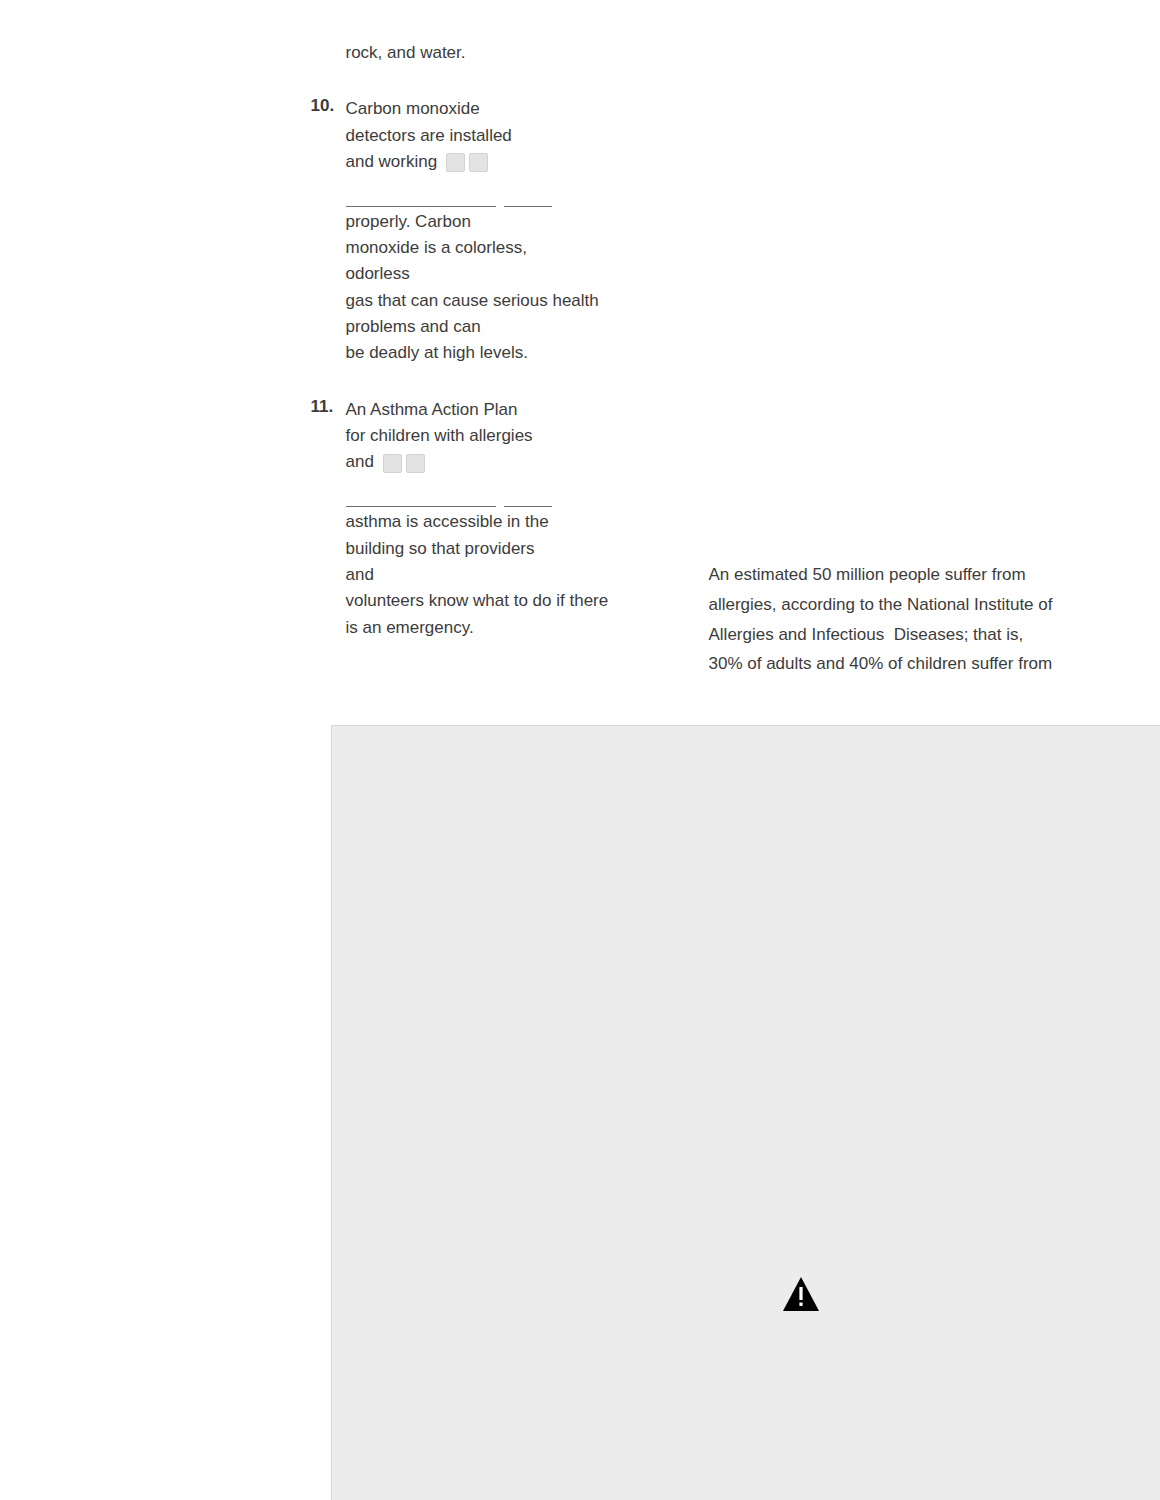rock, and water.
10.
Carbon monoxide
detectors are installed
and working
properly. Carbon
monoxide is a colorless,
odorless
gas that can cause serious health
problems and can
be deadly at high levels.
11.
An Asthma Action Plan
for children with allergies
and
asthma is accessible in the
building so that providers
and
volunteers know what to do if there
is an emergency.
An estimated 50 million people suffer from allergies, according to the National Institute of Allergies and Infectious Diseases; that is, 30% of adults and 40% of children suffer from